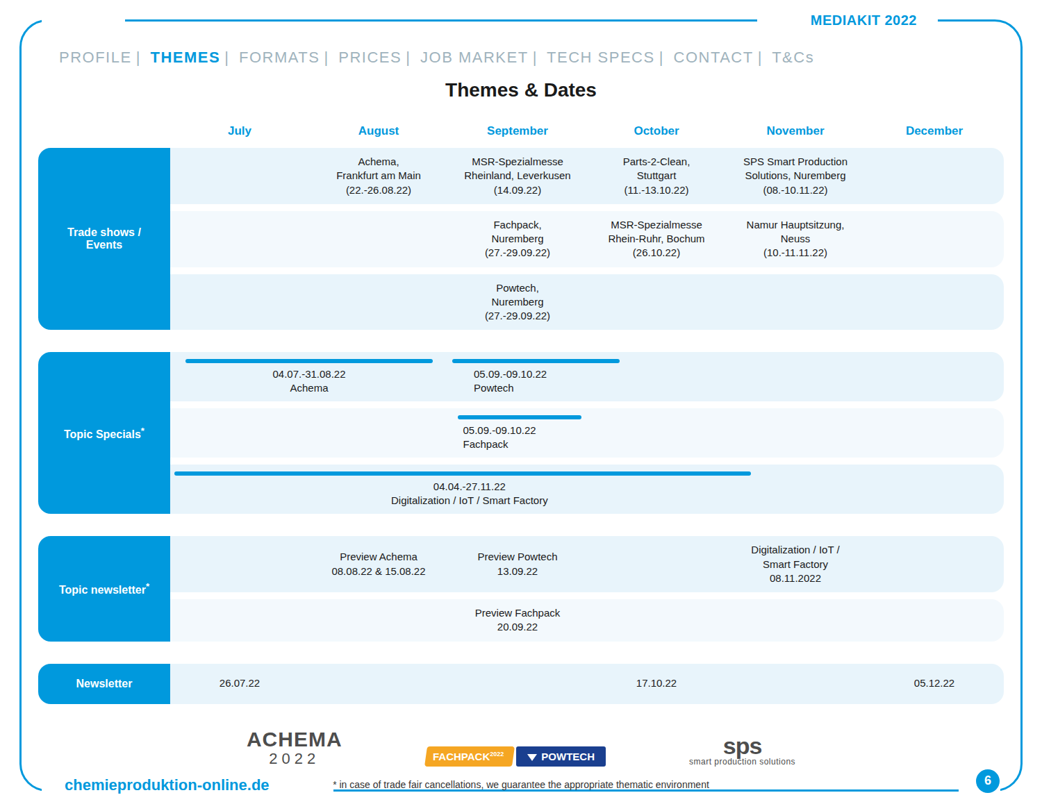MEDIAKIT 2022
PROFILE| THEMES| FORMATS| PRICES| JOB MARKET| TECH SPECS| CONTACT| T&Cs
Themes & Dates
| | July | August | September | October | November | December |
| --- | --- | --- | --- | --- | --- | --- |
| Trade shows / Events | | Achema, Frankfurt am Main (22.-26.08.22) | MSR-Spezialmesse Rheinland, Leverkusen (14.09.22) | Parts-2-Clean, Stuttgart (11.-13.10.22) | SPS Smart Production Solutions, Nuremberg (08.-10.11.22) | |
| | | Fachpack, Nuremberg (27.-29.09.22) | MSR-Spezialmesse Rhein-Ruhr, Bochum (26.10.22) | Namur Hauptsitzung, Neuss (10.-11.11.22) | |
| | | Powtech, Nuremberg (27.-29.09.22) | | | |
| Topic Specials * | 04.07.-31.08.22 Achema | 05.09.-09.10.22 Powtech | | |
| | | 05.09.-09.10.22 Fachpack | | |
| 04.04.-27.11.22 Digitalization / IoT / Smart Factory | |
| Topic newsletter * | | Preview Achema 08.08.22 & 15.08.22 | Preview Powtech 13.09.22 | | Digitalization / IoT / Smart Factory 08.11.2022 | |
| | | Preview Fachpack 20.09.22 | | | |
| Newsletter | 26.07.22 | | | 17.10.22 | | 05.12.22 |
ACHEMA2022
FACHPACK2022
POWTECH
sps
smart production solutions
chemieproduktion-online.de
* in case of trade fair cancellations, we guarantee the appropriate thematic environment
6